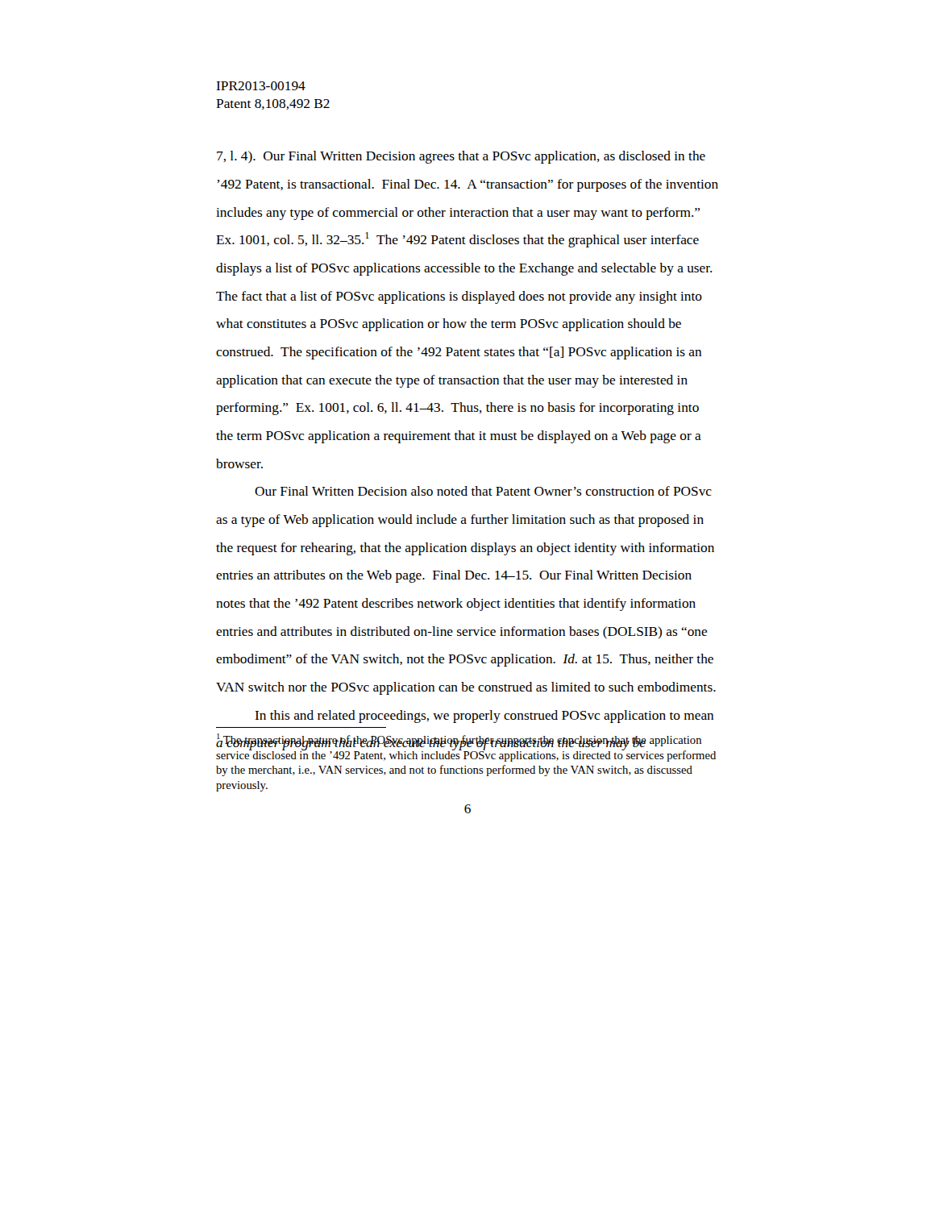IPR2013-00194
Patent 8,108,492 B2
7, l. 4). Our Final Written Decision agrees that a POSvc application, as disclosed in the ’492 Patent, is transactional. Final Dec. 14. A “transaction” for purposes of the invention includes any type of commercial or other interaction that a user may want to perform.” Ex. 1001, col. 5, ll. 32–35.1 The ’492 Patent discloses that the graphical user interface displays a list of POSvc applications accessible to the Exchange and selectable by a user. The fact that a list of POSvc applications is displayed does not provide any insight into what constitutes a POSvc application or how the term POSvc application should be construed. The specification of the ’492 Patent states that “[a] POSvc application is an application that can execute the type of transaction that the user may be interested in performing.” Ex. 1001, col. 6, ll. 41–43. Thus, there is no basis for incorporating into the term POSvc application a requirement that it must be displayed on a Web page or a browser.
Our Final Written Decision also noted that Patent Owner’s construction of POSvc as a type of Web application would include a further limitation such as that proposed in the request for rehearing, that the application displays an object identity with information entries an attributes on the Web page. Final Dec. 14–15. Our Final Written Decision notes that the ’492 Patent describes network object identities that identify information entries and attributes in distributed on-line service information bases (DOLSIB) as “one embodiment” of the VAN switch, not the POSvc application. Id. at 15. Thus, neither the VAN switch nor the POSvc application can be construed as limited to such embodiments.
In this and related proceedings, we properly construed POSvc application to mean a computer program that can execute the type of transaction the user may be
1 The transactional nature of the POSvc application further supports the conclusion that the application service disclosed in the ’492 Patent, which includes POSvc applications, is directed to services performed by the merchant, i.e., VAN services, and not to functions performed by the VAN switch, as discussed previously.
6